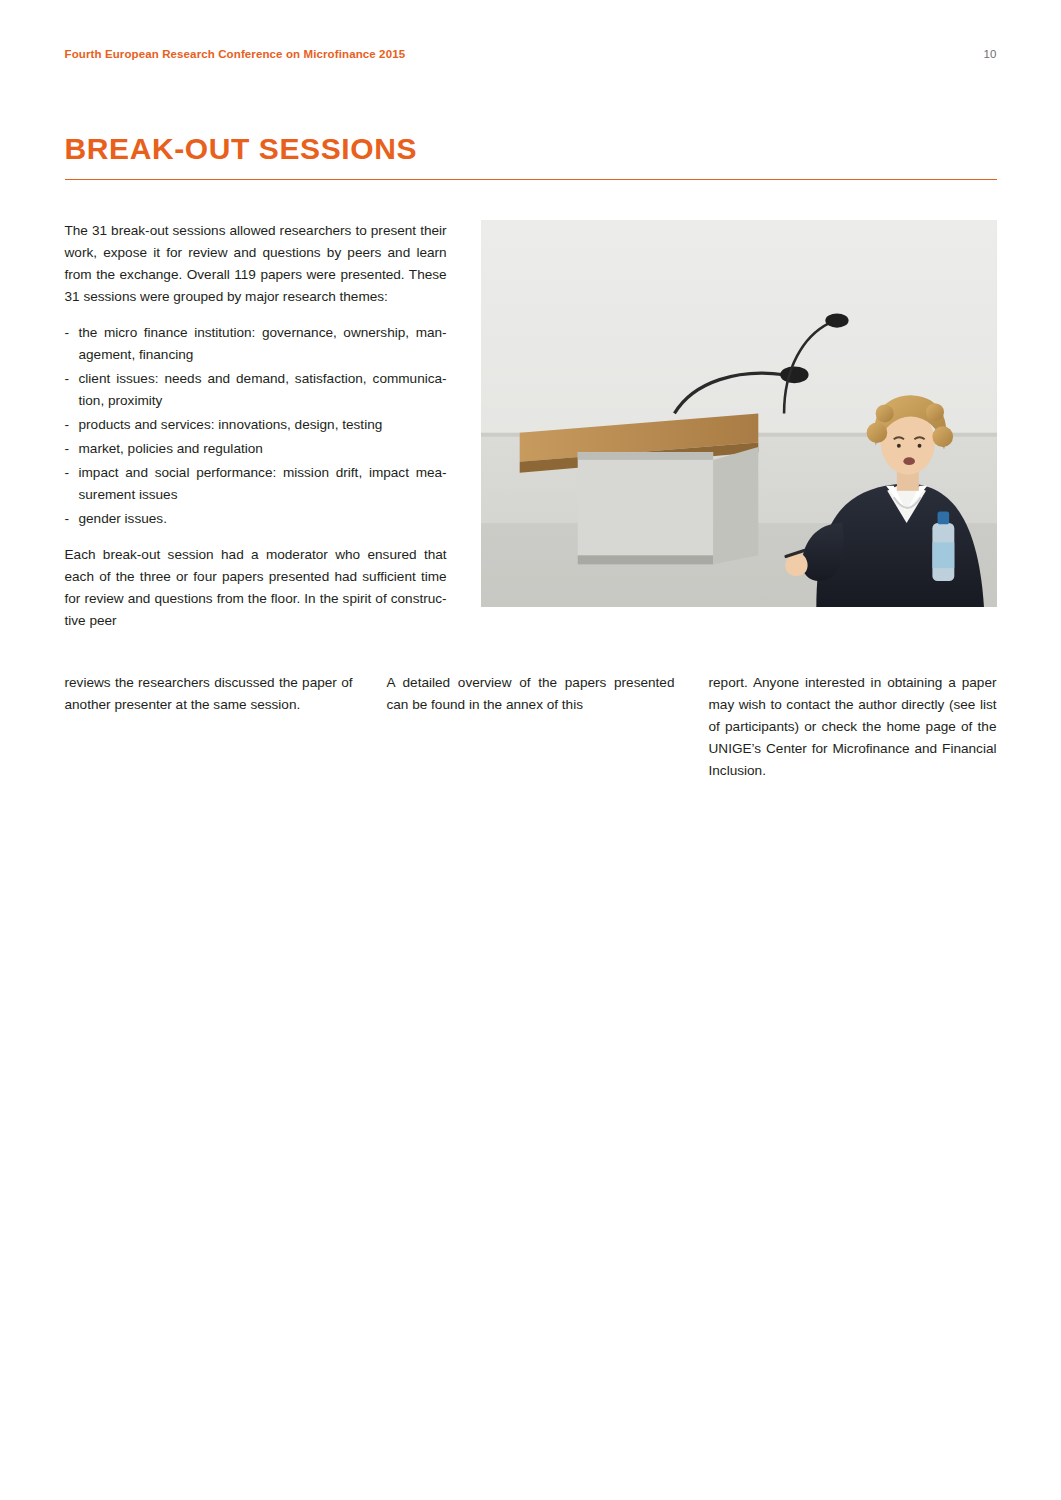Fourth European Research Conference on Microfinance 2015 10
Break-out Sessions
The 31 break-out sessions allowed researchers to present their work, expose it for review and questions by peers and learn from the exchange. Overall 119 papers were presented. These 31 sessions were grouped by major research themes:
the micro finance institution: governance, ownership, management, financing
client issues: needs and demand, satisfaction, communication, proximity
products and services: innovations, design, testing
market, policies and regulation
impact and social performance: mission drift, impact measurement issues
gender issues.
Each break-out session had a moderator who ensured that each of the three or four papers presented had sufficient time for review and questions from the floor. In the spirit of constructive peer
reviews the researchers discussed the paper of another presenter at the same session.
A detailed overview of the papers presented can be found in the annex of this
report. Anyone interested in obtaining a paper may wish to contact the author directly (see list of participants) or check the home page of the UNIGE’s Center for Microfinance and Financial Inclusion.